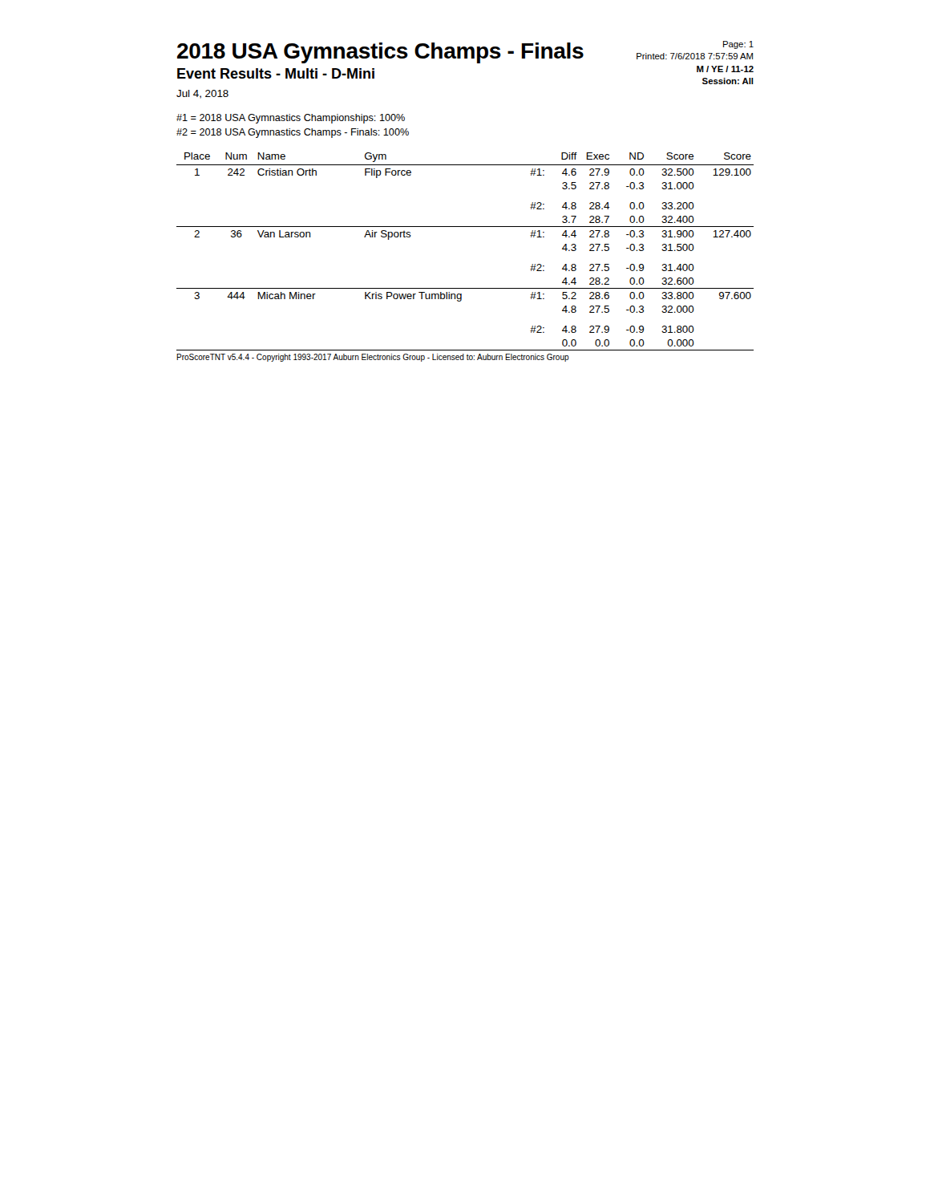Page: 1
Printed: 7/6/2018 7:57:59 AM
M / YE / 11-12
Session: All
2018 USA Gymnastics Champs - Finals
Event Results - Multi - D-Mini
Jul 4, 2018
#1 = 2018 USA Gymnastics Championships: 100%
#2 = 2018 USA Gymnastics Champs - Finals: 100%
| Place | Num | Name | Gym | | Diff | Exec | ND | Score | Score |
| --- | --- | --- | --- | --- | --- | --- | --- | --- | --- |
| 1 | 242 | Cristian Orth | Flip Force | #1: | 4.6 | 27.9 | 0.0 | 32.500 | 129.100 |
| | | | | | 3.5 | 27.8 | -0.3 | 31.000 | |
| | | | | #2: | 4.8 | 28.4 | 0.0 | 33.200 | |
| | | | | | 3.7 | 28.7 | 0.0 | 32.400 | |
| 2 | 36 | Van Larson | Air Sports | #1: | 4.4 | 27.8 | -0.3 | 31.900 | 127.400 |
| | | | | | 4.3 | 27.5 | -0.3 | 31.500 | |
| | | | | #2: | 4.8 | 27.5 | -0.9 | 31.400 | |
| | | | | | 4.4 | 28.2 | 0.0 | 32.600 | |
| 3 | 444 | Micah Miner | Kris Power Tumbling | #1: | 5.2 | 28.6 | 0.0 | 33.800 | 97.600 |
| | | | | | 4.8 | 27.5 | -0.3 | 32.000 | |
| | | | | #2: | 4.8 | 27.9 | -0.9 | 31.800 | |
| | | | | | 0.0 | 0.0 | 0.0 | 0.000 | |
ProScoreTNT v5.4.4 - Copyright 1993-2017 Auburn Electronics Group - Licensed to: Auburn Electronics Group